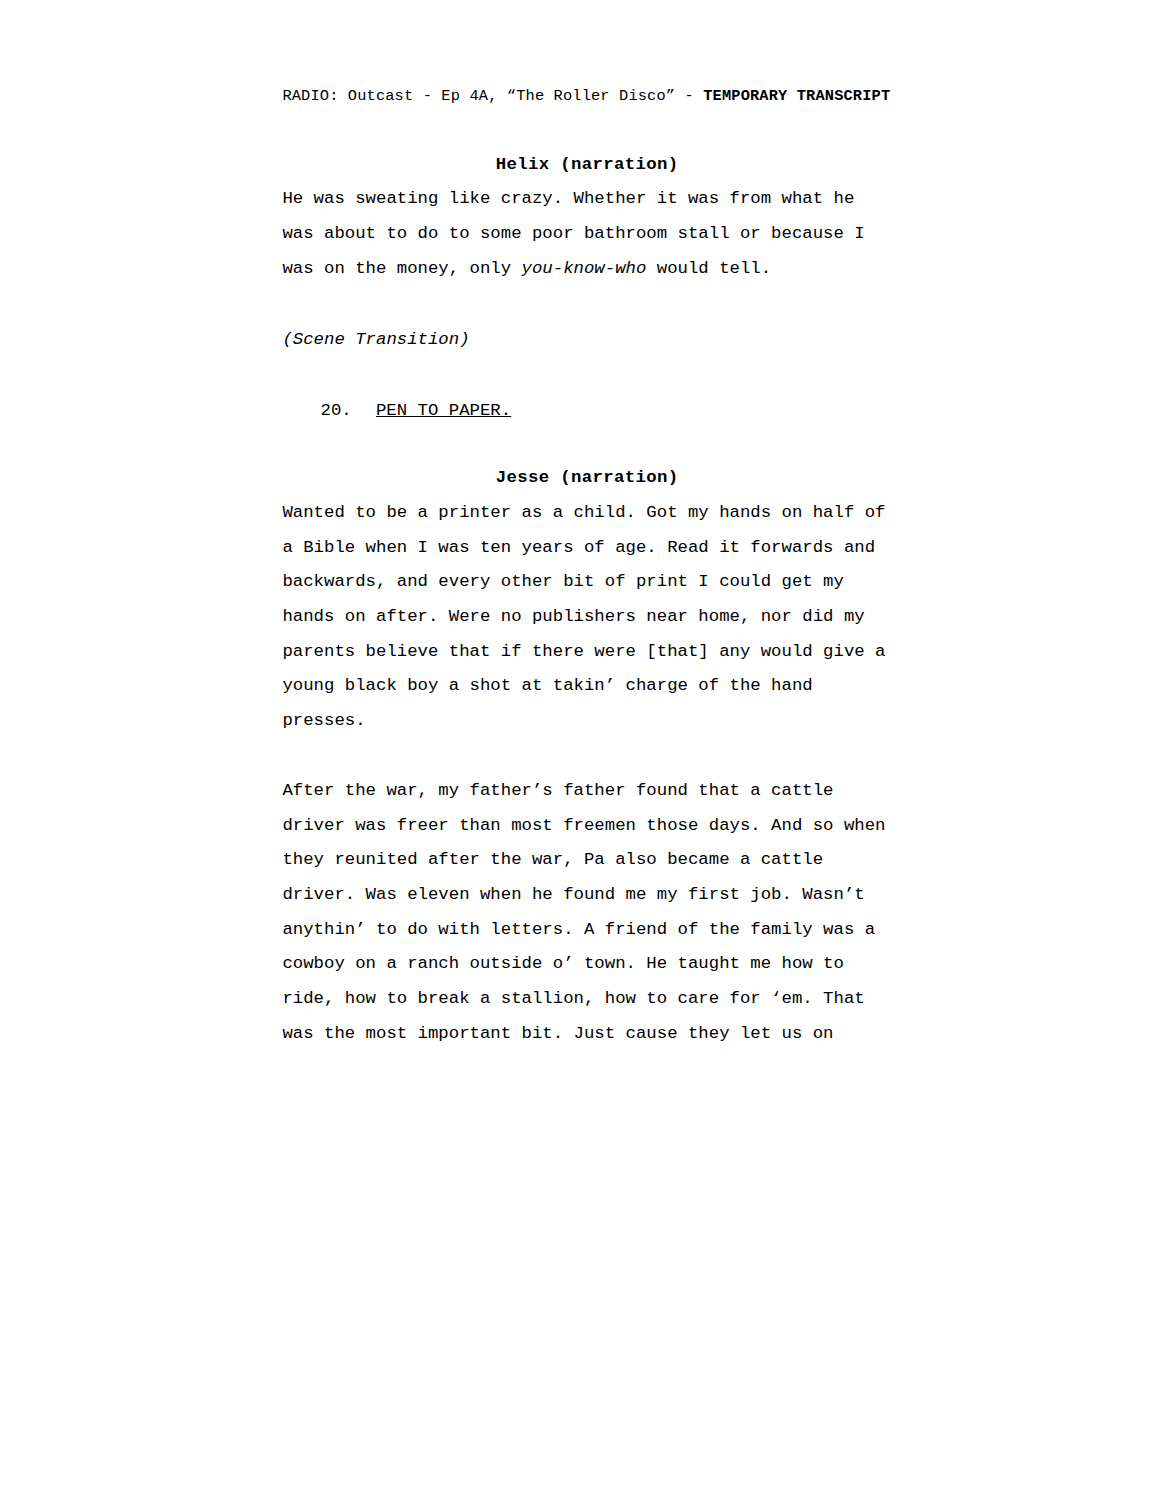RADIO: Outcast - Ep 4A, “The Roller Disco” - TEMPORARY TRANSCRIPT
Helix (narration)
He was sweating like crazy. Whether it was from what he was about to do to some poor bathroom stall or because I was on the money, only you-know-who would tell.
(Scene Transition)
20. PEN TO PAPER.
Jesse (narration)
Wanted to be a printer as a child. Got my hands on half of a Bible when I was ten years of age. Read it forwards and backwards, and every other bit of print I could get my hands on after. Were no publishers near home, nor did my parents believe that if there were [that] any would give a young black boy a shot at takin’ charge of the hand presses.
After the war, my father’s father found that a cattle driver was freer than most freemen those days. And so when they reunited after the war, Pa also became a cattle driver. Was eleven when he found me my first job. Wasn’t anythin’ to do with letters. A friend of the family was a cowboy on a ranch outside o’ town. He taught me how to ride, how to break a stallion, how to care for ‘em. That was the most important bit. Just cause they let us on